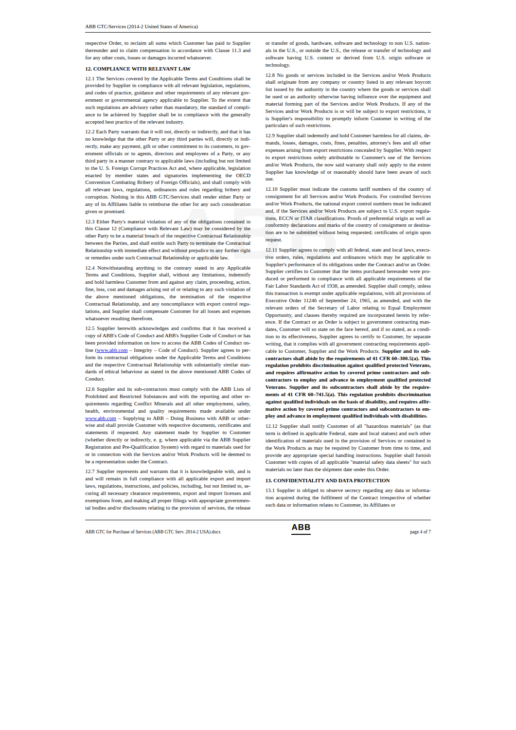ABB
ABB GTC/Services (2014-2 United States of America)
respective Order, to reclaim all sums which Customer has paid to Supplier thereunder and to claim compensation in accordance with Clause 11.3 and for any other costs, losses or damages incurred whatsoever.
12. Compliance with Relevant Law
12.1 The Services covered by the Applicable Terms and Conditions shall be provided by Supplier in compliance with all relevant legislation, regulations, and codes of practice, guidance and other requirements of any relevant government or governmental agency applicable to Supplier. To the extent that such regulations are advisory rather than mandatory, the standard of compliance to be achieved by Supplier shall be in compliance with the generally accepted best practice of the relevant industry.
12.2 Each Party warrants that it will not, directly or indirectly, and that it has no knowledge that the other Party or any third parties will, directly or indirectly, make any payment, gift or other commitment to its customers, to government officials or to agents, directors and employees of a Party, or any third party in a manner contrary to applicable laws (including but not limited to the U. S. Foreign Corrupt Practices Act and, where applicable, legislation enacted by member states and signatories implementing the OECD Convention Combating Bribery of Foreign Officials), and shall comply with all relevant laws, regulations, ordinances and rules regarding bribery and corruption. Nothing in this ABB GTC/Services shall render either Party or any of its Affiliates liable to reimburse the other for any such consideration given or promised.
12.3 Either Party's material violation of any of the obligations contained in this Clause 12 (Compliance with Relevant Law) may be considered by the other Party to be a material breach of the respective Contractual Relationship between the Parties, and shall entitle such Party to terminate the Contractual Relationship with immediate effect and without prejudice to any further right or remedies under such Contractual Relationship or applicable law.
12.4 Notwithstanding anything to the contrary stated in any Applicable Terms and Conditions, Supplier shall, without any limitations, indemnify and hold harmless Customer from and against any claim, proceeding, action, fine, loss, cost and damages arising out of or relating to any such violation of the above mentioned obligations, the termination of the respective Contractual Relationship, and any noncompliance with export control regulations, and Supplier shall compensate Customer for all losses and expenses whatsoever resulting therefrom.
12.5 Supplier herewith acknowledges and confirms that it has received a copy of ABB's Code of Conduct and ABB's Supplier Code of Conduct or has been provided information on how to access the ABB Codes of Conduct online (www.abb.com – Integrity – Code of Conduct). Supplier agrees to perform its contractual obligations under the Applicable Terms and Conditions and the respective Contractual Relationship with substantially similar standards of ethical behaviour as stated in the above mentioned ABB Codes of Conduct.
12.6 Supplier and its sub-contractors must comply with the ABB Lists of Prohibited and Restricted Substances and with the reporting and other requirements regarding Conflict Minerals and all other employment, safety, health, environmental and quality requirements made available under www.abb.com – Supplying to ABB – Doing Business with ABB or otherwise and shall provide Customer with respective documents, certificates and statements if requested. Any statement made by Supplier to Customer (whether directly or indirectly, e. g. where applicable via the ABB Supplier Registration and Pre-Qualification System) with regard to materials used for or in connection with the Services and/or Work Products will be deemed to be a representation under the Contract.
12.7 Supplier represents and warrants that it is knowledgeable with, and is and will remain in full compliance with all applicable export and import laws, regulations, instructions, and policies, including, but not limited to, securing all necessary clearance requirements, export and import licenses and exemptions from, and making all proper filings with appropriate governmental bodies and/or disclosures relating to the provision of services, the release or transfer of goods, hardware, software and technology to non U.S. nationals in the U.S., or outside the U.S., the release or transfer of technology and software having U.S. content or derived from U.S. origin software or technology.
12.8 No goods or services included in the Services and/or Work Products shall originate from any company or country listed in any relevant boycott list issued by the authority in the country where the goods or services shall be used or an authority otherwise having influence over the equipment and material forming part of the Services and/or Work Products. If any of the Services and/or Work Products is or will be subject to export restrictions, it is Supplier's responsibility to promptly inform Customer in writing of the particulars of such restrictions.
12.9 Supplier shall indemnify and hold Customer harmless for all claims, demands, losses, damages, costs, fines, penalties, attorney's fees and all other expenses arising from export restrictions concealed by Supplier. With respect to export restrictions solely attributable to Customer's use of the Services and/or Work Products, the now said warranty shall only apply to the extent Supplier has knowledge of or reasonably should have been aware of such use.
12.10 Supplier must indicate the customs tariff numbers of the country of consignment for all Services and/or Work Products. For controlled Services and/or Work Products, the national export control numbers must be indicated and, if the Services and/or Work Products are subject to U.S. export regulations, ECCN or ITAR classifications. Proofs of preferential origin as well as conformity declarations and marks of the country of consignment or destination are to be submitted without being requested; certificates of origin upon request.
12.11 Supplier agrees to comply with all federal, state and local laws, executive orders, rules, regulations and ordinances which may be applicable to Supplier's performance of its obligations under the Contract and/or an Order. Supplier certifies to Customer that the items purchased hereunder were produced or performed in compliance with all applicable requirements of the Fair Labor Standards Act of 1938, as amended. Supplier shall comply, unless this transaction is exempt under applicable regulations, with all provisions of Executive Order 11246 of September 24, 1965, as amended, and with the relevant orders of the Secretary of Labor relating to Equal Employment Opportunity, and clauses thereby required are incorporated herein by reference. If the Contract or an Order is subject to government contracting mandates, Customer will so state on the face hereof, and if so stated, as a condition to its effectiveness, Supplier agrees to certify to Customer, by separate writing, that it complies with all government contracting requirements applicable to Customer, Supplier and the Work Products. Supplier and its subcontractors shall abide by the requirements of 41 CFR 60–300.5(a). This regulation prohibits discrimination against qualified protected Veterans, and requires affirmative action by covered prime contractors and subcontractors to employ and advance in employment qualified protected Veterans. Supplier and its subcontractors shall abide by the requirements of 41 CFR 60–741.5(a). This regulation prohibits discrimination against qualified individuals on the basis of disability, and requires affirmative action by covered prime contractors and subcontractors to employ and advance in employment qualified individuals with disabilities.
12.12 Supplier shall notify Customer of all "hazardous materials" (as that term is defined in applicable Federal, state and local statues) and such other identification of materials used in the provision of Services or contained in the Work Products as may be required by Customer from time to time, and provide any appropriate special handling instructions. Supplier shall furnish Customer with copies of all applicable "material safety data sheets" for such materials no later than the shipment date under this Order.
13. Confidentiality and Data Protection
13.1 Supplier is obliged to observe secrecy regarding any data or information acquired during the fulfilment of the Contract irrespective of whether such data or information relates to Customer, its Affiliates or
ABB GTC for Purchase of Services (ABB GTC Serv. 2014-2 USA).docx
ABB
page 4 of 7